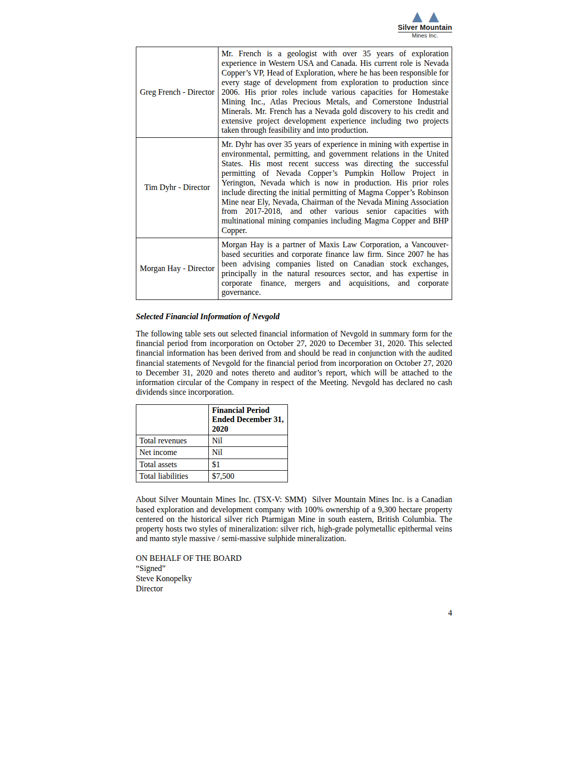▲▲
Silver Mountain
Mines Inc.
| Greg French - Director | Mr. French is a geologist with over 35 years of exploration experience in Western USA and Canada. His current role is Nevada Copper’s VP, Head of Exploration, where he has been responsible for every stage of development from exploration to production since 2006. His prior roles include various capacities for Homestake Mining Inc., Atlas Precious Metals, and Cornerstone Industrial Minerals. Mr. French has a Nevada gold discovery to his credit and extensive project development experience including two projects taken through feasibility and into production. |
| Tim Dyhr - Director | Mr. Dyhr has over 35 years of experience in mining with expertise in environmental, permitting, and government relations in the United States. His most recent success was directing the successful permitting of Nevada Copper’s Pumpkin Hollow Project in Yerington, Nevada which is now in production. His prior roles include directing the initial permitting of Magma Copper’s Robinson Mine near Ely, Nevada, Chairman of the Nevada Mining Association from 2017-2018, and other various senior capacities with multinational mining companies including Magma Copper and BHP Copper. |
| Morgan Hay - Director | Morgan Hay is a partner of Maxis Law Corporation, a Vancouver-based securities and corporate finance law firm. Since 2007 he has been advising companies listed on Canadian stock exchanges, principally in the natural resources sector, and has expertise in corporate finance, mergers and acquisitions, and corporate governance. |
Selected Financial Information of Nevgold
The following table sets out selected financial information of Nevgold in summary form for the financial period from incorporation on October 27, 2020 to December 31, 2020. This selected financial information has been derived from and should be read in conjunction with the audited financial statements of Nevgold for the financial period from incorporation on October 27, 2020 to December 31, 2020 and notes thereto and auditor’s report, which will be attached to the information circular of the Company in respect of the Meeting. Nevgold has declared no cash dividends since incorporation.
| | Financial Period Ended December 31, 2020 |
| Total revenues | Nil |
| Net income | Nil |
| Total assets | $1 |
| Total liabilities | $7,500 |
About Silver Mountain Mines Inc. (TSX-V: SMM) Silver Mountain Mines Inc. is a Canadian based exploration and development company with 100% ownership of a 9,300 hectare property centered on the historical silver rich Ptarmigan Mine in south eastern, British Columbia. The property hosts two styles of mineralization: silver rich, high-grade polymetallic epithermal veins and manto style massive / semi-massive sulphide mineralization.
ON BEHALF OF THE BOARD
“Signed”
Steve Konopelky
Director
4